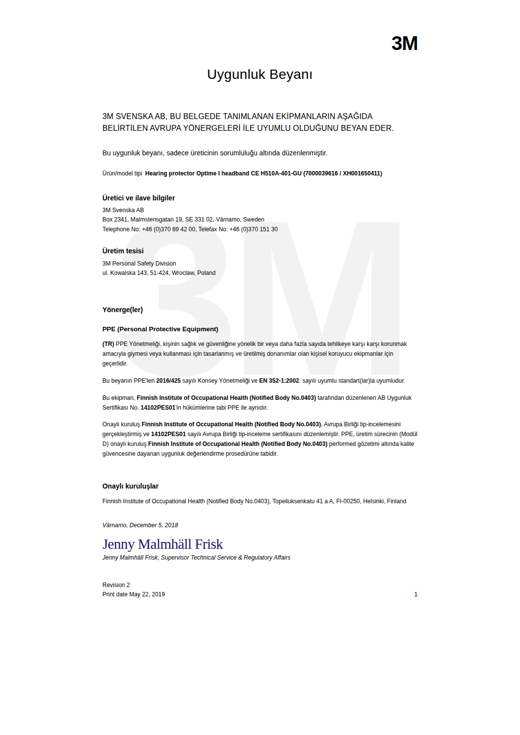3M
3M
Uygunluk Beyanı
3M SVENSKA AB, BU BELGEDE TANIMLANAN EKİPMANLARIN AŞAĞIDA BELİRTİLEN AVRUPA YÖNERGELERİ İLE UYUMLU OLDUĞUNU BEYAN EDER.
Bu uygunluk beyanı, sadece üreticinin sorumluluğu altında düzenlenmiştir.
Ürün/model tipi Hearing protector Optime I headband CE H510A-401-GU (7000039616 / XH001650411)
Üretici ve ilave bilgiler
3M Svenska AB
Box 2341, Malmstensgatan 19, SE 331 02, Värnamo, Sweden
Telephone No: +46 (0)370 69 42 00, Telefax No: +46 (0)370 151 30
Üretim tesisi
3M Personal Safety Division
ul. Kowalska 143, 51-424, Wroclaw, Poland
Yönerge(ler)
PPE (Personal Protective Equipment)
(TR) PPE Yönetmeliği, kişinin sağlık ve güvenliğine yönelik bir veya daha fazla sayıda tehlikeye karşı karşı korunmak amacıyla giymesi veya kullanması için tasarlanmış ve üretilmiş donanımlar olan kişisel koruyucu ekipmanlar için geçerlidir.
Bu beyanın PPE'leri 2016/425 sayılı Konsey Yönetmeliği ve EN 352-1:2002. sayılı uyumlu standart(lar)la uyumludur.
Bu ekipman, Finnish Institute of Occupational Health (Notified Body No.0403) tarafından düzenlenen AB Uygunluk Sertifikası No. 14102PES01'in hükümlerine tabi PPE ile aynıdır.
Onaylı kuruluş Finnish Institute of Occupational Health (Notified Body No.0403), Avrupa Birliği tip-incelemesini gerçekleştirmiş ve 14102PES01 sayılı Avrupa Birliği tip-inceleme sertifikasını düzenlemiştir. PPE, üretim sürecinin (Modül D) onaylı kuruluş Finnish Institute of Occupational Health (Notified Body No.0403) performed gözetimi altında kalite güvencesine dayanan uygunluk değerlendirme prosedürüne tabidir.
Onaylı kuruluşlar
Finnish Institute of Occupational Health (Notified Body No.0403), Topeliuksenkatu 41 a A, FI-00250, Helsinki, Finland
Värnamo, December 5, 2018
Jenny Malmhäll Frisk
Jenny Malmhäll Frisk, Supervisor Technical Service & Regulatory Affairs
Revision 2
Print date May 22, 2019 1